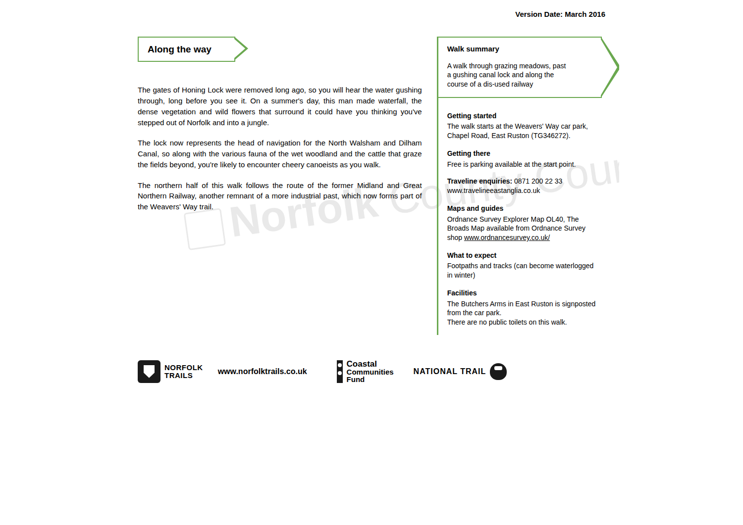Version Date: March 2016
Norfolk County Council
Along the way
The gates of Honing Lock were removed long ago, so you will hear the water gushing through, long before you see it. On a summer's day, this man made waterfall, the dense vegetation and wild flowers that surround it could have you thinking you've stepped out of Norfolk and into a jungle.
The lock now represents the head of navigation for the North Walsham and Dilham Canal, so along with the various fauna of the wet woodland and the cattle that graze the fields beyond, you're likely to encounter cheery canoeists as you walk.
The northern half of this walk follows the route of the former Midland and Great Northern Railway, another remnant of a more industrial past, which now forms part of the Weavers' Way trail.
Walk summary
A walk through grazing meadows, past a gushing canal lock and along the course of a dis-used railway
Getting started
The walk starts at the Weavers' Way car park, Chapel Road, East Ruston (TG346272).
Getting there
Free is parking available at the start point.
Traveline enquiries: 0871 200 22 33
www.travelineeastanglia.co.uk
Maps and guides
Ordnance Survey Explorer Map OL40, The Broads Map available from Ordnance Survey shop www.ordnancesurvey.co.uk/
What to expect
Footpaths and tracks (can become waterlogged in winter)
Facilities
The Butchers Arms in East Ruston is signposted from the car park.
There are no public toilets on this walk.
NORFOLK
TRAILS
www.norfolktrails.co.uk
CoastalCommunities Fund
NATIONAL TRAIL